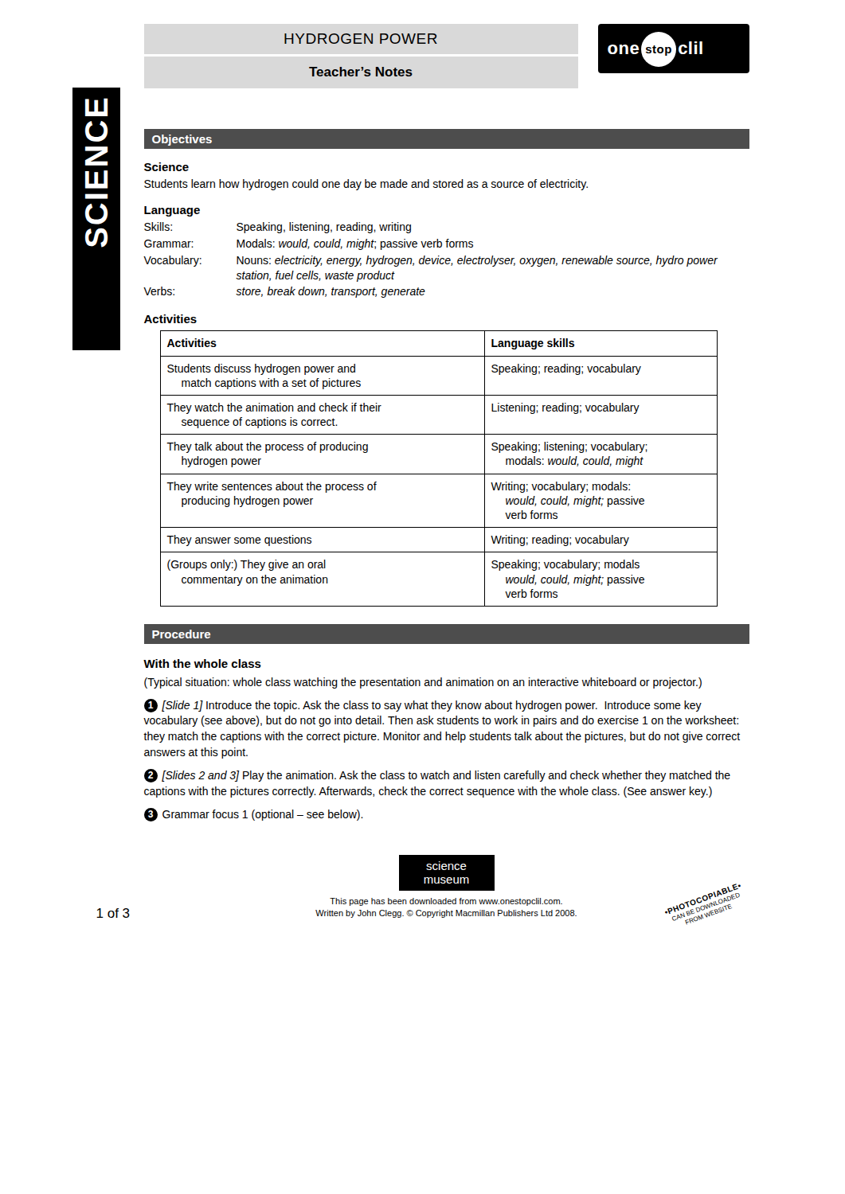SCIENCE
HYDROGEN POWER
Teacher’s Notes
onestopclil
Objectives
Science
Students learn how hydrogen could one day be made and stored as a source of electricity.
Language
| Skills: | Speaking, listening, reading, writing |
| Grammar: | Modals: would, could, might ; passive verb forms |
| Vocabulary: | Nouns: electricity, energy, hydrogen, device, electrolyser, oxygen, renewable source, hydro power station, fuel cells, waste product |
| Verbs: | store, break down, transport, generate |
Activities
| Activities | Language skills |
| --- | --- |
| Students discuss hydrogen power and match captions with a set of pictures | Speaking; reading; vocabulary |
| They watch the animation and check if their sequence of captions is correct. | Listening; reading; vocabulary |
| They talk about the process of producing hydrogen power | Speaking; listening; vocabulary; modals: would, could, might |
| They write sentences about the process of producing hydrogen power | Writing; vocabulary; modals: would, could, might; passive verb forms |
| They answer some questions | Writing; reading; vocabulary |
| (Groups only:) They give an oral commentary on the animation | Speaking; vocabulary; modals would, could, might; passive verb forms |
Procedure
With the whole class
(Typical situation: whole class watching the presentation and animation on an interactive whiteboard or projector.)
1[Slide 1] Introduce the topic. Ask the class to say what they know about hydrogen power. Introduce some key vocabulary (see above), but do not go into detail. Then ask students to work in pairs and do exercise 1 on the worksheet: they match the captions with the correct picture. Monitor and help students talk about the pictures, but do not give correct answers at this point.
2[Slides 2 and 3] Play the animation. Ask the class to watch and listen carefully and check whether they matched the captions with the pictures correctly. Afterwards, check the correct sequence with the whole class. (See answer key.)
3 Grammar focus 1 (optional – see below).
1 of 3
science
museum
This page has been downloaded from www.onestopclil.com.
Written by John Clegg. © Copyright Macmillan Publishers Ltd 2008.
•PHOTOCOPIABLE•
CAN BE DOWNLOADED
FROM WEBSITE